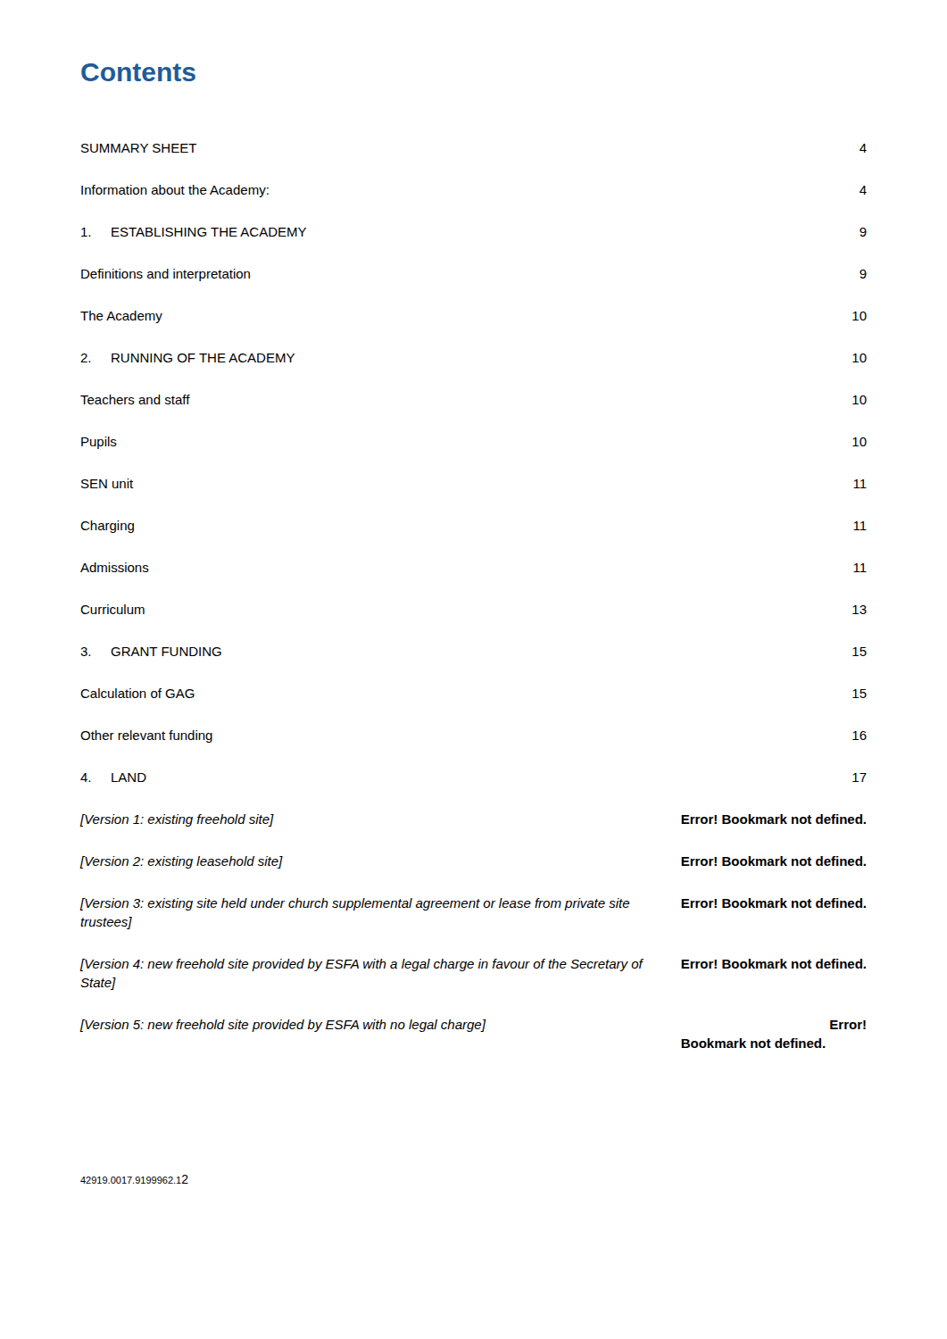Contents
| SUMMARY SHEET | 4 |
| Information about the Academy: | 4 |
| 1. | ESTABLISHING THE ACADEMY | 9 |
| Definitions and interpretation | 9 |
| The Academy | 10 |
| 2. | RUNNING OF THE ACADEMY | 10 |
| Teachers and staff | 10 |
| Pupils | 10 |
| SEN unit | 11 |
| Charging | 11 |
| Admissions | 11 |
| Curriculum | 13 |
| 3. | GRANT FUNDING | 15 |
| Calculation of GAG | 15 |
| Other relevant funding | 16 |
| 4. | LAND | 17 |
| [Version 1: existing freehold site] | Error! Bookmark not defined. |
| [Version 2: existing leasehold site] | Error! Bookmark not defined. |
| [Version 3: existing site held under church supplemental agreement or lease from private site trustees] | Error! Bookmark not defined. |
| [Version 4: new freehold site provided by ESFA with a legal charge in favour of the Secretary of State] | Error! Bookmark not defined. |
| [Version 5: new freehold site provided by ESFA with no legal charge] | Error! Bookmark not defined. |
42919.0017.9199962.12